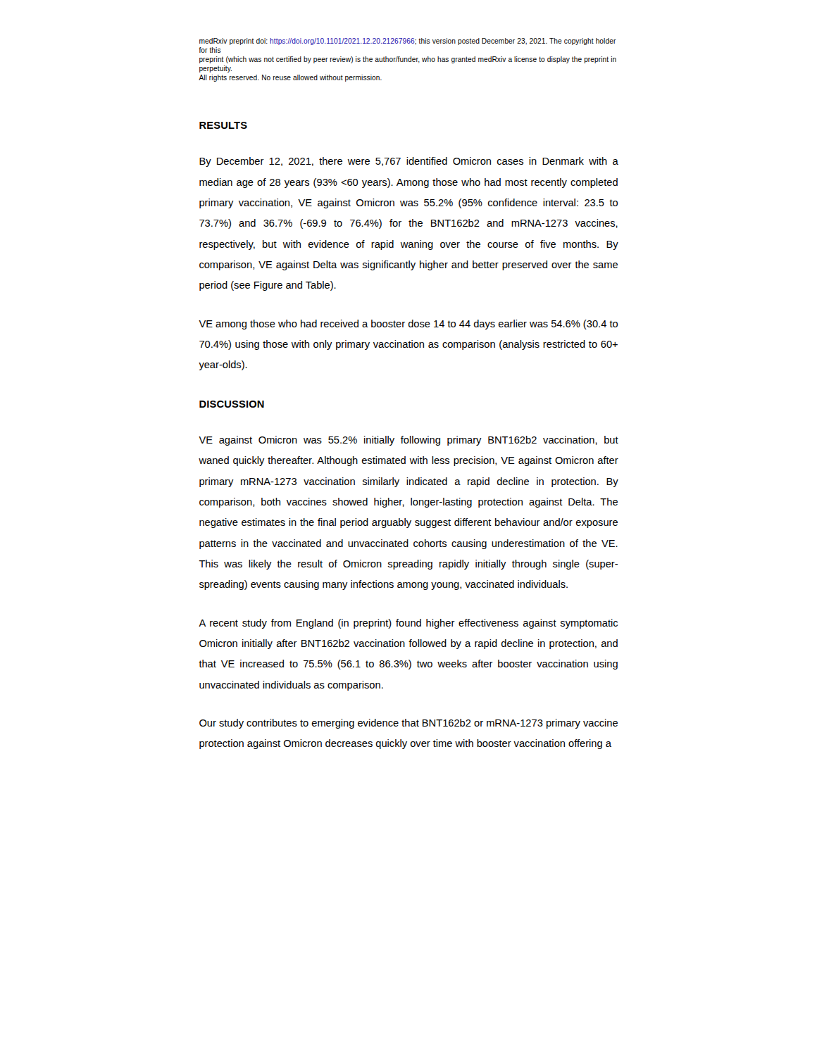medRxiv preprint doi: https://doi.org/10.1101/2021.12.20.21267966; this version posted December 23, 2021. The copyright holder for this preprint (which was not certified by peer review) is the author/funder, who has granted medRxiv a license to display the preprint in perpetuity. All rights reserved. No reuse allowed without permission.
RESULTS
By December 12, 2021, there were 5,767 identified Omicron cases in Denmark with a median age of 28 years (93% <60 years). Among those who had most recently completed primary vaccination, VE against Omicron was 55.2% (95% confidence interval: 23.5 to 73.7%) and 36.7% (-69.9 to 76.4%) for the BNT162b2 and mRNA-1273 vaccines, respectively, but with evidence of rapid waning over the course of five months. By comparison, VE against Delta was significantly higher and better preserved over the same period (see Figure and Table).
VE among those who had received a booster dose 14 to 44 days earlier was 54.6% (30.4 to 70.4%) using those with only primary vaccination as comparison (analysis restricted to 60+ year-olds).
DISCUSSION
VE against Omicron was 55.2% initially following primary BNT162b2 vaccination, but waned quickly thereafter. Although estimated with less precision, VE against Omicron after primary mRNA-1273 vaccination similarly indicated a rapid decline in protection. By comparison, both vaccines showed higher, longer-lasting protection against Delta. The negative estimates in the final period arguably suggest different behaviour and/or exposure patterns in the vaccinated and unvaccinated cohorts causing underestimation of the VE. This was likely the result of Omicron spreading rapidly initially through single (super-spreading) events causing many infections among young, vaccinated individuals.
A recent study from England (in preprint) found higher effectiveness against symptomatic Omicron initially after BNT162b2 vaccination followed by a rapid decline in protection, and that VE increased to 75.5% (56.1 to 86.3%) two weeks after booster vaccination using unvaccinated individuals as comparison.
Our study contributes to emerging evidence that BNT162b2 or mRNA-1273 primary vaccine protection against Omicron decreases quickly over time with booster vaccination offering a